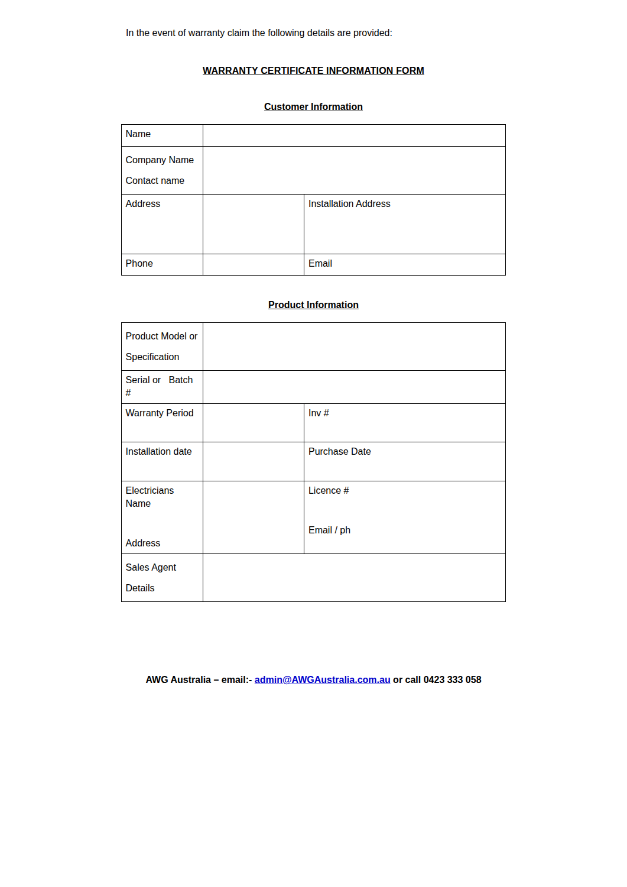In the event of warranty claim the following details are provided:
WARRANTY CERTIFICATE INFORMATION FORM
Customer Information
| Name | |
| Company Name Contact name | |
| Address | | Installation Address |
| Phone | | Email |
Product Information
| Product Model or Specification | |
| Serial or Batch # | |
| Warranty Period | | Inv # |
| Installation date | | Purchase Date |
| Electricians Name Address | | Licence # Email / ph |
| Sales Agent Details | |
AWG Australia – email:- admin@AWGAustralia.com.au or call 0423 333 058